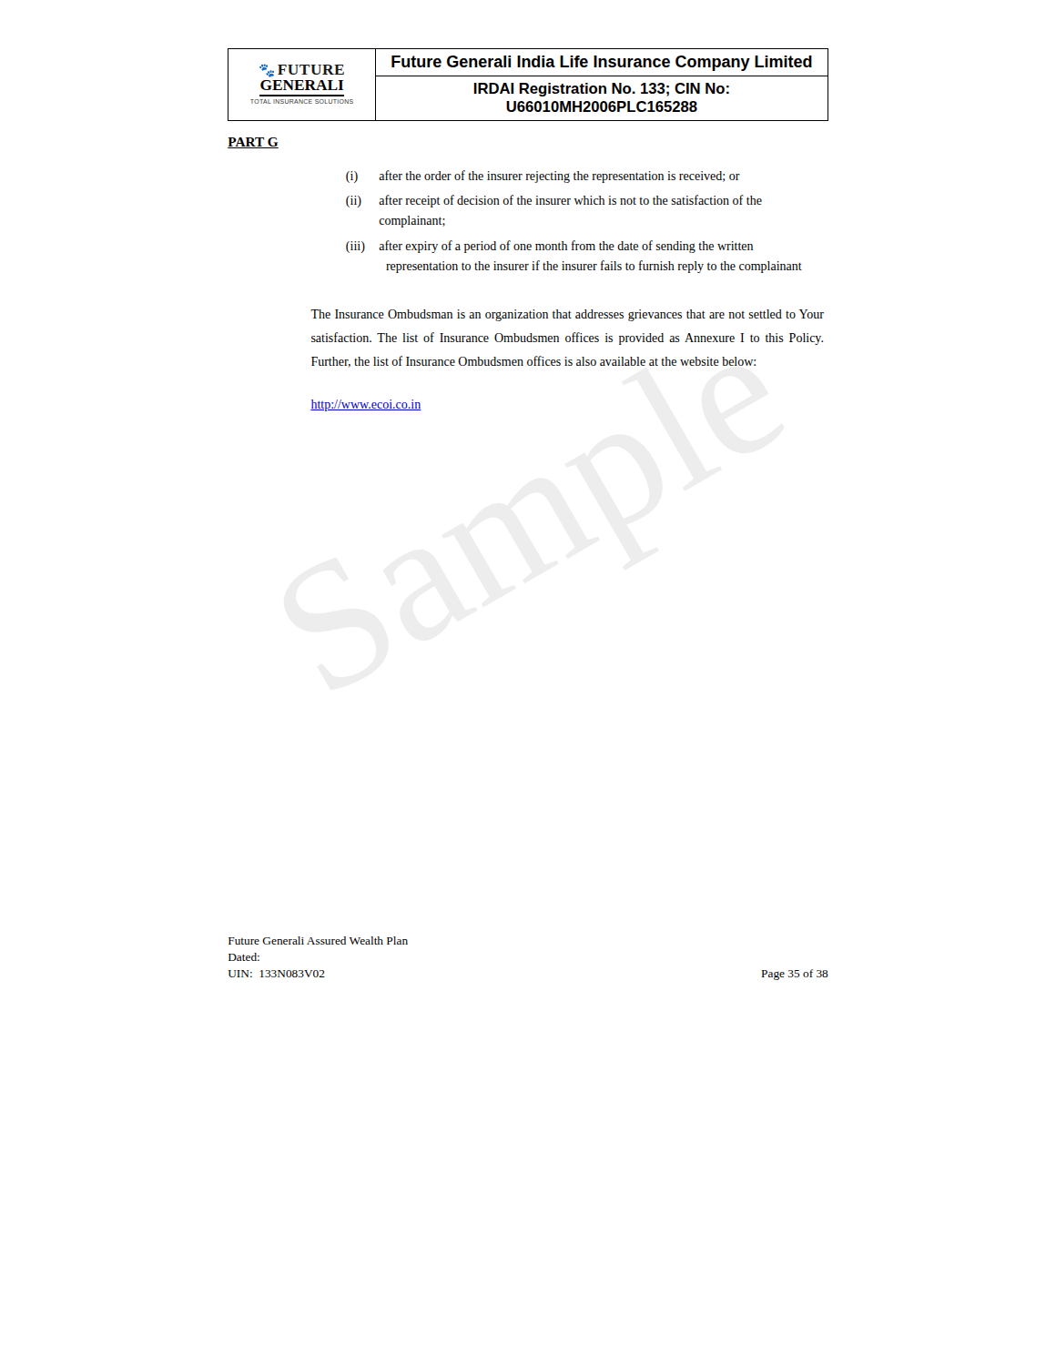Sample
| 🐾 FUTURE GENERALI TOTAL INSURANCE SOLUTIONS | Future Generali India Life Insurance Company Limited |
| IRDAI Registration No. 133; CIN No: U66010MH2006PLC165288 |
PART G
(i) after the order of the insurer rejecting the representation is received; or
(ii) after receipt of decision of the insurer which is not to the satisfaction of the complainant;
(iii) after expiry of a period of one month from the date of sending the written representation to the insurer if the insurer fails to furnish reply to the complainant
The Insurance Ombudsman is an organization that addresses grievances that are not settled to Your satisfaction. The list of Insurance Ombudsmen offices is provided as Annexure I to this Policy. Further, the list of Insurance Ombudsmen offices is also available at the website below:
http://www.ecoi.co.in
Future Generali Assured Wealth Plan
Dated:
UIN: 133N083V02
Page 35 of 38